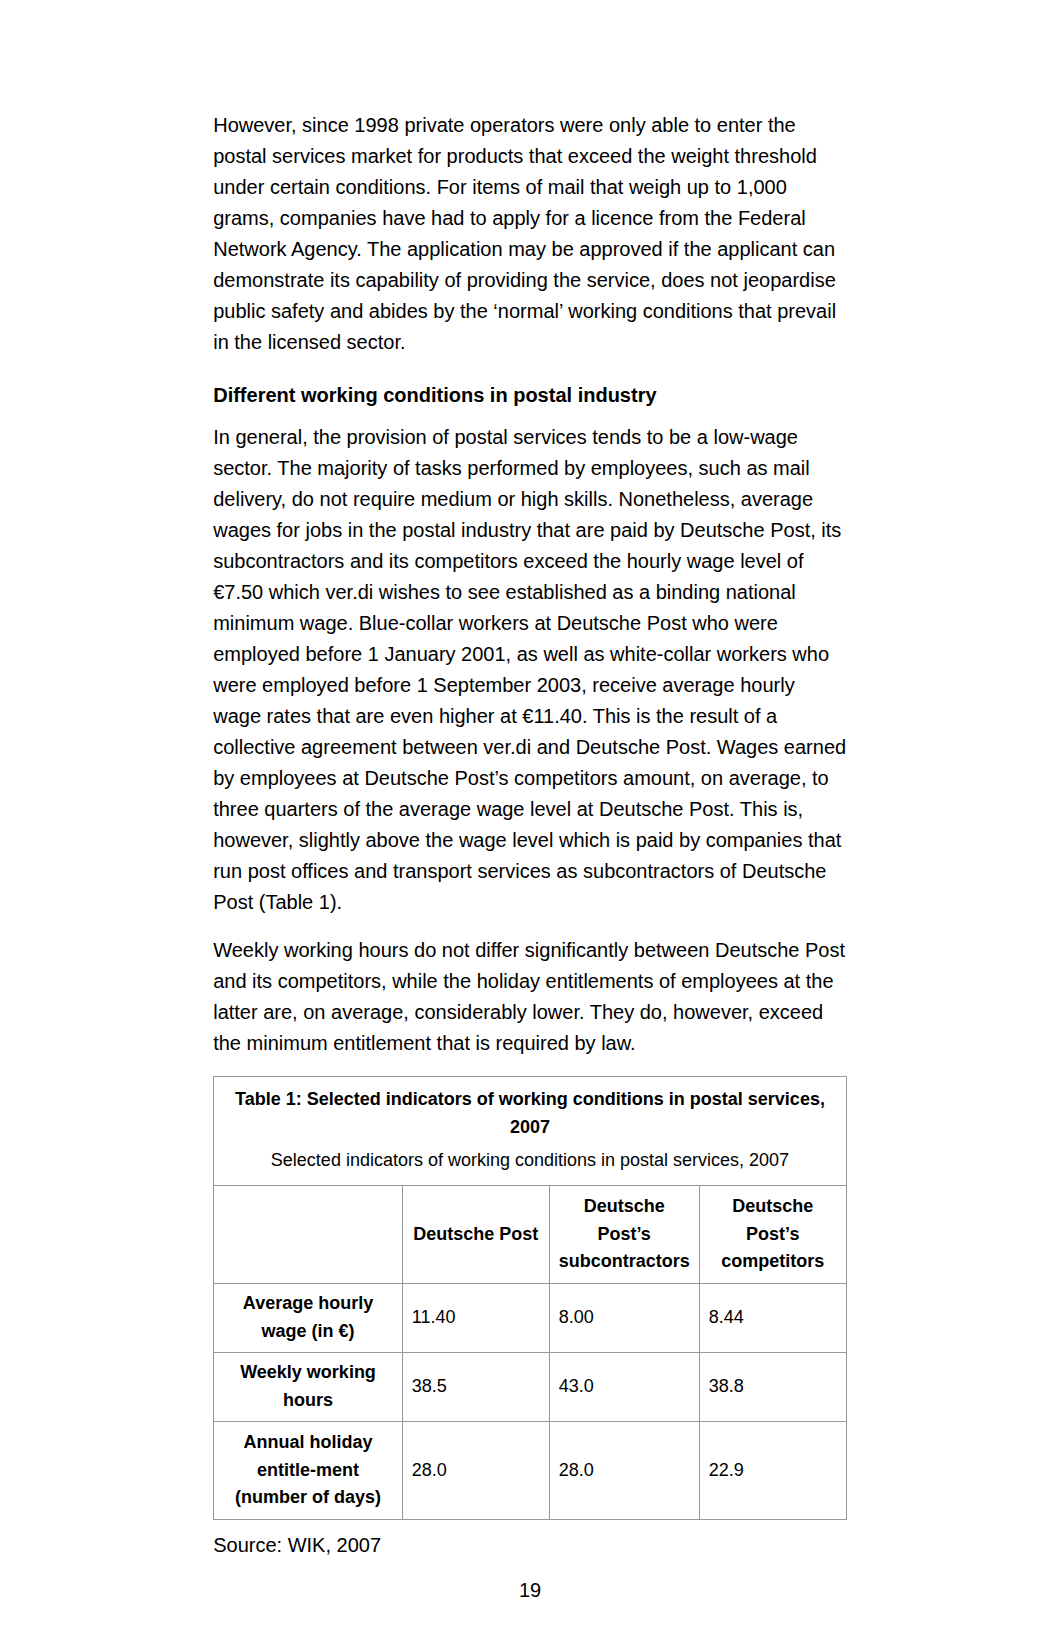However, since 1998 private operators were only able to enter the postal services market for products that exceed the weight threshold under certain conditions. For items of mail that weigh up to 1,000 grams, companies have had to apply for a licence from the Federal Network Agency. The application may be approved if the applicant can demonstrate its capability of providing the service, does not jeopardise public safety and abides by the ‘normal’ working conditions that prevail in the licensed sector.
Different working conditions in postal industry
In general, the provision of postal services tends to be a low-wage sector. The majority of tasks performed by employees, such as mail delivery, do not require medium or high skills. Nonetheless, average wages for jobs in the postal industry that are paid by Deutsche Post, its subcontractors and its competitors exceed the hourly wage level of €7.50 which ver.di wishes to see established as a binding national minimum wage. Blue-collar workers at Deutsche Post who were employed before 1 January 2001, as well as white-collar workers who were employed before 1 September 2003, receive average hourly wage rates that are even higher at €11.40. This is the result of a collective agreement between ver.di and Deutsche Post. Wages earned by employees at Deutsche Post’s competitors amount, on average, to three quarters of the average wage level at Deutsche Post. This is, however, slightly above the wage level which is paid by companies that run post offices and transport services as subcontractors of Deutsche Post (Table 1).
Weekly working hours do not differ significantly between Deutsche Post and its competitors, while the holiday entitlements of employees at the latter are, on average, considerably lower. They do, however, exceed the minimum entitlement that is required by law.
Table 1: Selected indicators of working conditions in postal services, 2007 Selected indicators of working conditions in postal services, 2007
| | Deutsche Post | Deutsche Post’s subcontractors | Deutsche Post’s competitors |
| --- | --- | --- | --- |
| Average hourly wage (in €) | 11.40 | 8.00 | 8.44 |
| Weekly working hours | 38.5 | 43.0 | 38.8 |
| Annual holiday entitle-ment (number of days) | 28.0 | 28.0 | 22.9 |
Source: WIK, 2007
19